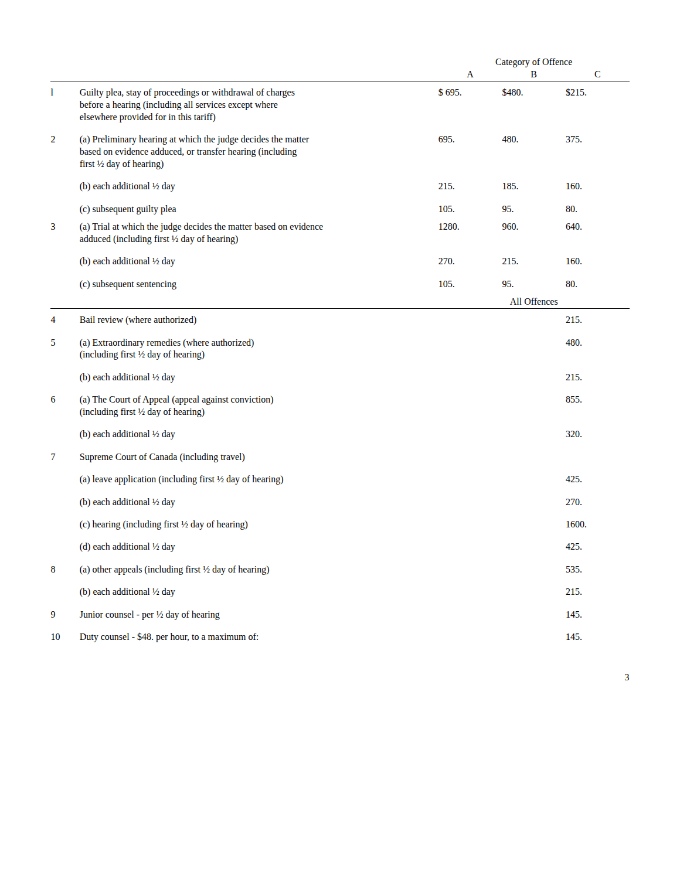| | | Category of Offence |
| | | A | B | C |
| l | Guilty plea, stay of proceedings or withdrawal of charges before a hearing (including all services except where elsewhere provided for in this tariff) | $ 695. | $480. | $215. |
| 2 | (a) Preliminary hearing at which the judge decides the matter based on evidence adduced, or transfer hearing (including first ½ day of hearing) | 695. | 480. | 375. |
| | (b) each additional ½ day | 215. | 185. | 160. |
| | (c) subsequent guilty plea | 105. | 95. | 80. |
| 3 | (a) Trial at which the judge decides the matter based on evidence adduced (including first ½ day of hearing) | 1280. | 960. | 640. |
| | (b) each additional ½ day | 270. | 215. | 160. |
| | (c) subsequent sentencing | 105. | 95. | 80. |
| | | All Offences |
| 4 | Bail review (where authorized) | | | 215. |
| 5 | (a) Extraordinary remedies (where authorized) (including first ½ day of hearing) | | | 480. |
| | (b) each additional ½ day | | | 215. |
| 6 | (a) The Court of Appeal (appeal against conviction) (including first ½ day of hearing) | | | 855. |
| | (b) each additional ½ day | | | 320. |
| 7 | Supreme Court of Canada (including travel) | | | |
| | (a) leave application (including first ½ day of hearing) | | | 425. |
| | (b) each additional ½ day | | | 270. |
| | (c) hearing (including first ½ day of hearing) | | | 1600. |
| | (d) each additional ½ day | | | 425. |
| 8 | (a) other appeals (including first ½ day of hearing) | | | 535. |
| | (b) each additional ½ day | | | 215. |
| 9 | Junior counsel - per ½ day of hearing | | | 145. |
| 10 | Duty counsel - $48. per hour, to a maximum of: | | | 145. |
3